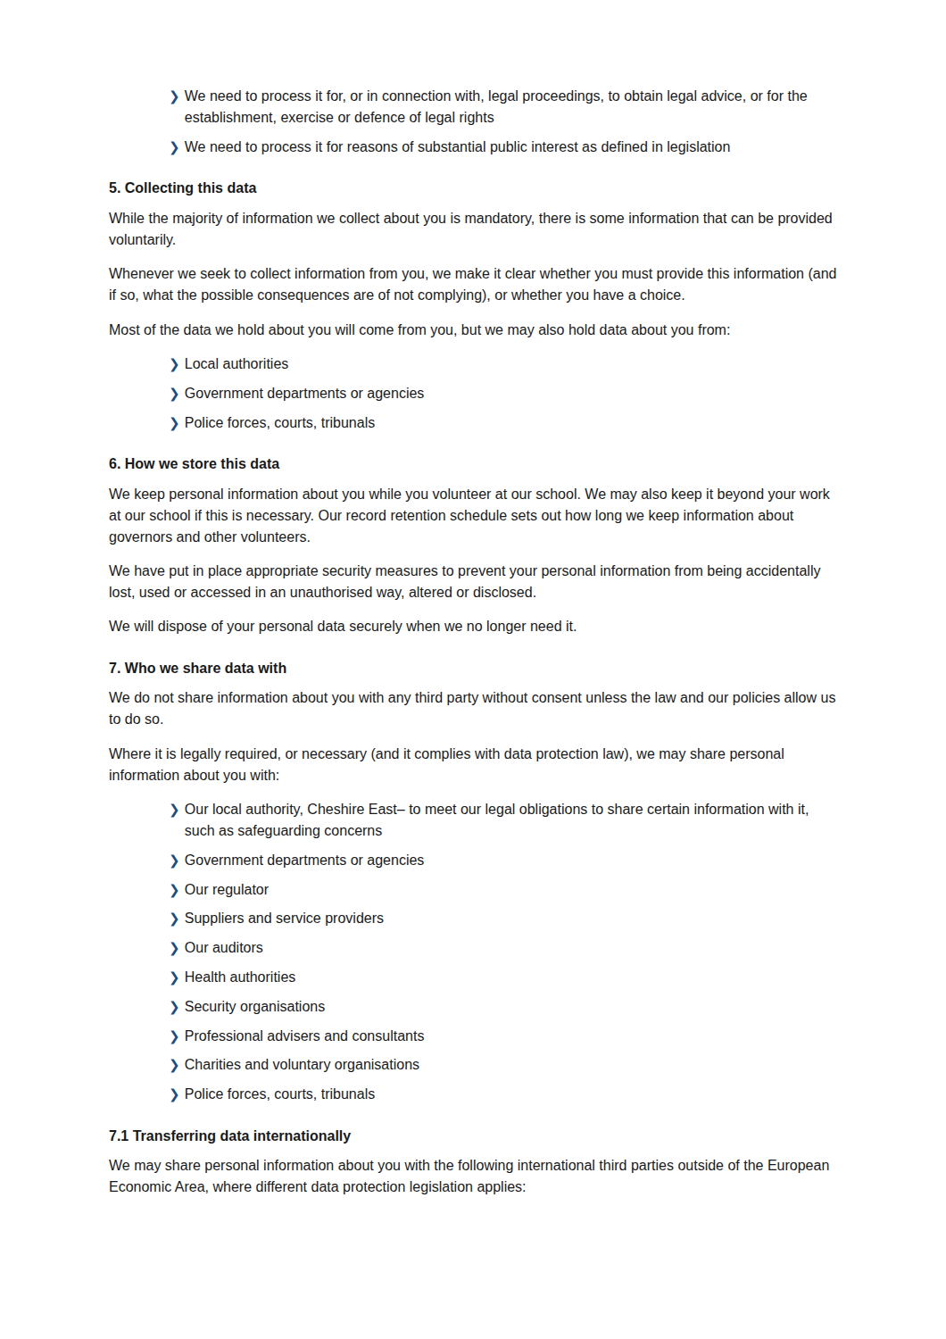We need to process it for, or in connection with, legal proceedings, to obtain legal advice, or for the establishment, exercise or defence of legal rights
We need to process it for reasons of substantial public interest as defined in legislation
5. Collecting this data
While the majority of information we collect about you is mandatory, there is some information that can be provided voluntarily.
Whenever we seek to collect information from you, we make it clear whether you must provide this information (and if so, what the possible consequences are of not complying), or whether you have a choice.
Most of the data we hold about you will come from you, but we may also hold data about you from:
Local authorities
Government departments or agencies
Police forces, courts, tribunals
6. How we store this data
We keep personal information about you while you volunteer at our school. We may also keep it beyond your work at our school if this is necessary. Our record retention schedule sets out how long we keep information about governors and other volunteers.
We have put in place appropriate security measures to prevent your personal information from being accidentally lost, used or accessed in an unauthorised way, altered or disclosed.
We will dispose of your personal data securely when we no longer need it.
7. Who we share data with
We do not share information about you with any third party without consent unless the law and our policies allow us to do so.
Where it is legally required, or necessary (and it complies with data protection law), we may share personal information about you with:
Our local authority, Cheshire East– to meet our legal obligations to share certain information with it, such as safeguarding concerns
Government departments or agencies
Our regulator
Suppliers and service providers
Our auditors
Health authorities
Security organisations
Professional advisers and consultants
Charities and voluntary organisations
Police forces, courts, tribunals
7.1 Transferring data internationally
We may share personal information about you with the following international third parties outside of the European Economic Area, where different data protection legislation applies: